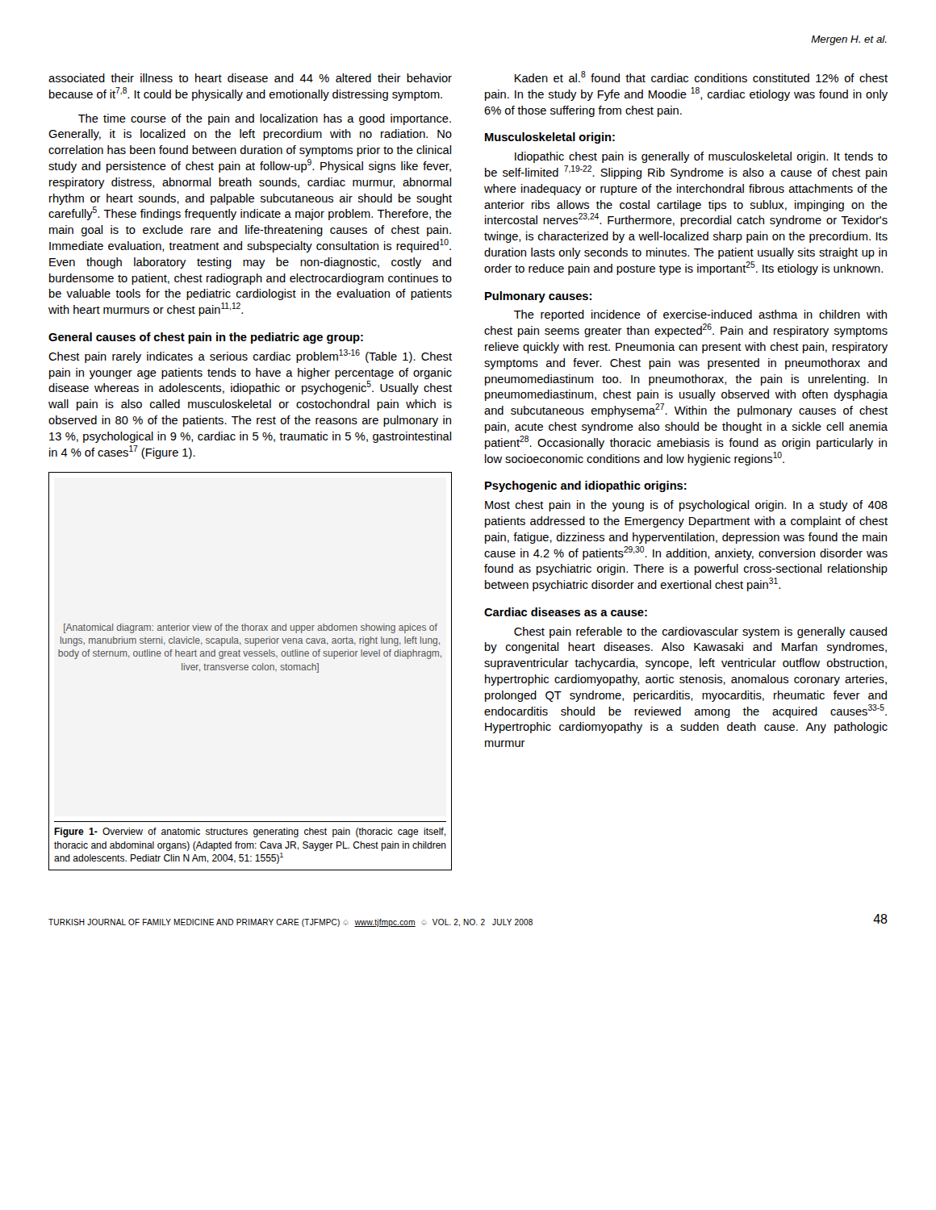Mergen H. et al.
associated their illness to heart disease and 44 % altered their behavior because of it7,8. It could be physically and emotionally distressing symptom.
The time course of the pain and localization has a good importance. Generally, it is localized on the left precordium with no radiation. No correlation has been found between duration of symptoms prior to the clinical study and persistence of chest pain at follow-up9. Physical signs like fever, respiratory distress, abnormal breath sounds, cardiac murmur, abnormal rhythm or heart sounds, and palpable subcutaneous air should be sought carefully5. These findings frequently indicate a major problem. Therefore, the main goal is to exclude rare and life-threatening causes of chest pain. Immediate evaluation, treatment and subspecialty consultation is required10. Even though laboratory testing may be non-diagnostic, costly and burdensome to patient, chest radiograph and electrocardiogram continues to be valuable tools for the pediatric cardiologist in the evaluation of patients with heart murmurs or chest pain11,12.
General causes of chest pain in the pediatric age group:
Chest pain rarely indicates a serious cardiac problem13-16 (Table 1). Chest pain in younger age patients tends to have a higher percentage of organic disease whereas in adolescents, idiopathic or psychogenic5. Usually chest wall pain is also called musculoskeletal or costochondral pain which is observed in 80 % of the patients. The rest of the reasons are pulmonary in 13 %, psychological in 9 %, cardiac in 5 %, traumatic in 5 %, gastrointestinal in 4 % of cases17 (Figure 1).
[Anatomical diagram: anterior view of the thorax and upper abdomen showing apices of lungs, manubrium sterni, clavicle, scapula, superior vena cava, aorta, right lung, left lung, body of sternum, outline of heart and great vessels, outline of superior level of diaphragm, liver, transverse colon, stomach]
Figure 1- Overview of anatomic structures generating chest pain (thoracic cage itself, thoracic and abdominal organs) (Adapted from: Cava JR, Sayger PL. Chest pain in children and adolescents. Pediatr Clin N Am, 2004, 51: 1555)1
Kaden et al.8 found that cardiac conditions constituted 12% of chest pain. In the study by Fyfe and Moodie 18, cardiac etiology was found in only 6% of those suffering from chest pain.
Musculoskeletal origin:
Idiopathic chest pain is generally of musculoskeletal origin. It tends to be self-limited 7,19-22. Slipping Rib Syndrome is also a cause of chest pain where inadequacy or rupture of the interchondral fibrous attachments of the anterior ribs allows the costal cartilage tips to sublux, impinging on the intercostal nerves23,24. Furthermore, precordial catch syndrome or Texidor's twinge, is characterized by a well-localized sharp pain on the precordium. Its duration lasts only seconds to minutes. The patient usually sits straight up in order to reduce pain and posture type is important25. Its etiology is unknown.
Pulmonary causes:
The reported incidence of exercise-induced asthma in children with chest pain seems greater than expected26. Pain and respiratory symptoms relieve quickly with rest. Pneumonia can present with chest pain, respiratory symptoms and fever. Chest pain was presented in pneumothorax and pneumomediastinum too. In pneumothorax, the pain is unrelenting. In pneumomediastinum, chest pain is usually observed with often dysphagia and subcutaneous emphysema27. Within the pulmonary causes of chest pain, acute chest syndrome also should be thought in a sickle cell anemia patient28. Occasionally thoracic amebiasis is found as origin particularly in low socioeconomic conditions and low hygienic regions10.
Psychogenic and idiopathic origins:
Most chest pain in the young is of psychological origin. In a study of 408 patients addressed to the Emergency Department with a complaint of chest pain, fatigue, dizziness and hyperventilation, depression was found the main cause in 4.2 % of patients29,30. In addition, anxiety, conversion disorder was found as psychiatric origin. There is a powerful cross-sectional relationship between psychiatric disorder and exertional chest pain31.
Cardiac diseases as a cause:
Chest pain referable to the cardiovascular system is generally caused by congenital heart diseases. Also Kawasaki and Marfan syndromes, supraventricular tachycardia, syncope, left ventricular outflow obstruction, hypertrophic cardiomyopathy, aortic stenosis, anomalous coronary arteries, prolonged QT syndrome, pericarditis, myocarditis, rheumatic fever and endocarditis should be reviewed among the acquired causes33-5. Hypertrophic cardiomyopathy is a sudden death cause. Any pathologic murmur
TURKISH JOURNAL OF FAMILY MEDICINE AND PRIMARY CARE (TJFMPC) ♤ www.tjfmpc.com ♤ VOL. 2, NO. 2 JULY 2008
48